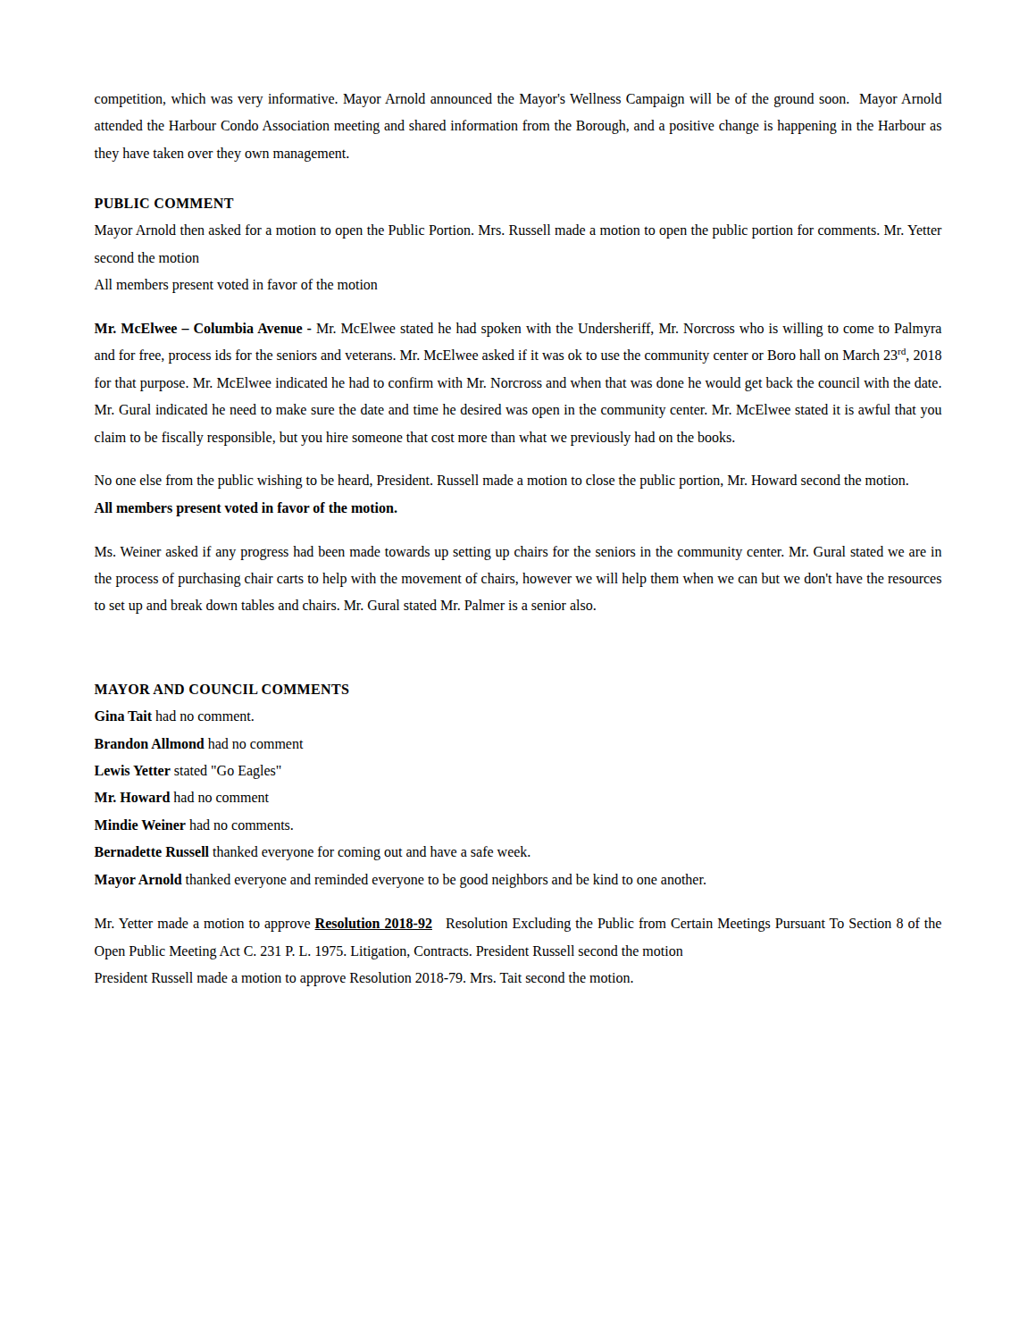competition, which was very informative. Mayor Arnold announced the Mayor's Wellness Campaign will be of the ground soon. Mayor Arnold attended the Harbour Condo Association meeting and shared information from the Borough, and a positive change is happening in the Harbour as they have taken over they own management.
PUBLIC COMMENT
Mayor Arnold then asked for a motion to open the Public Portion. Mrs. Russell made a motion to open the public portion for comments. Mr. Yetter second the motion
All members present voted in favor of the motion
Mr. McElwee – Columbia Avenue - Mr. McElwee stated he had spoken with the Undersheriff, Mr. Norcross who is willing to come to Palmyra and for free, process ids for the seniors and veterans. Mr. McElwee asked if it was ok to use the community center or Boro hall on March 23rd, 2018 for that purpose. Mr. McElwee indicated he had to confirm with Mr. Norcross and when that was done he would get back the council with the date. Mr. Gural indicated he need to make sure the date and time he desired was open in the community center. Mr. McElwee stated it is awful that you claim to be fiscally responsible, but you hire someone that cost more than what we previously had on the books.
No one else from the public wishing to be heard, President. Russell made a motion to close the public portion, Mr. Howard second the motion.
All members present voted in favor of the motion.
Ms. Weiner asked if any progress had been made towards up setting up chairs for the seniors in the community center. Mr. Gural stated we are in the process of purchasing chair carts to help with the movement of chairs, however we will help them when we can but we don't have the resources to set up and break down tables and chairs. Mr. Gural stated Mr. Palmer is a senior also.
MAYOR AND COUNCIL COMMENTS
Gina Tait had no comment.
Brandon Allmond had no comment
Lewis Yetter stated "Go Eagles"
Mr. Howard had no comment
Mindie Weiner had no comments.
Bernadette Russell thanked everyone for coming out and have a safe week.
Mayor Arnold thanked everyone and reminded everyone to be good neighbors and be kind to one another.
Mr. Yetter made a motion to approve Resolution 2018-92 Resolution Excluding the Public from Certain Meetings Pursuant To Section 8 of the Open Public Meeting Act C. 231 P. L. 1975. Litigation, Contracts. President Russell second the motion
President Russell made a motion to approve Resolution 2018-79. Mrs. Tait second the motion.